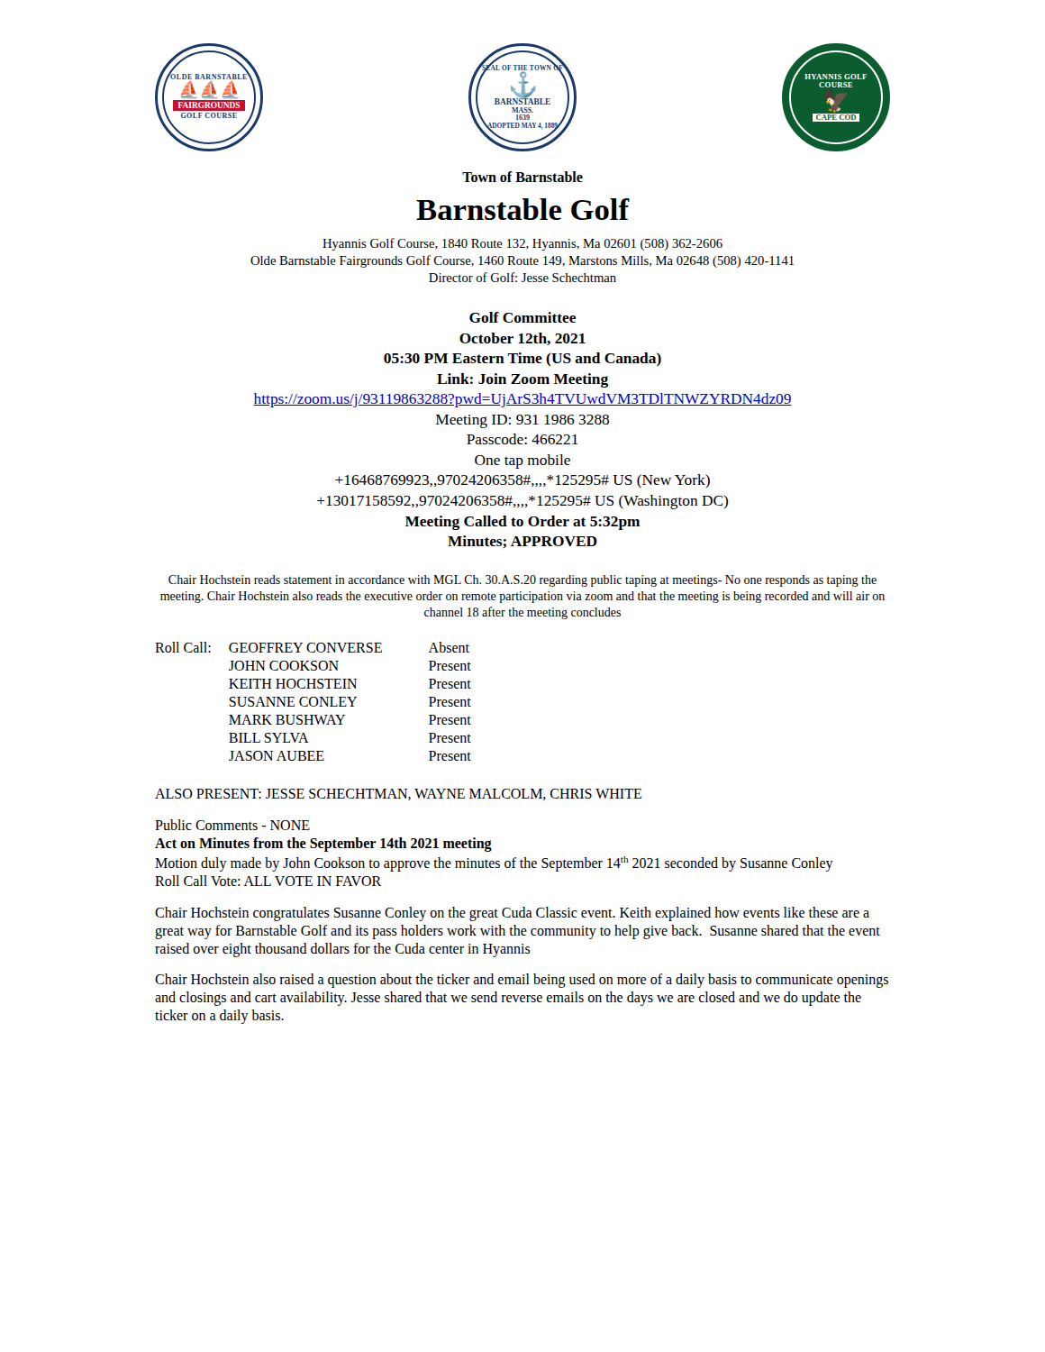OLDE BARNSTABLE
⛵⛵⛵
FAIRGROUNDS
GOLF COURSE
SEAL OF THE TOWN OF
⚓
BARNSTABLE
MASS.
1639
ADOPTED MAY 4, 1889
HYANNIS GOLF COURSE
🦅
CAPE COD
Town of Barnstable
Barnstable Golf
Hyannis Golf Course, 1840 Route 132, Hyannis, Ma 02601 (508) 362-2606
Olde Barnstable Fairgrounds Golf Course, 1460 Route 149, Marstons Mills, Ma 02648 (508) 420-1141
Director of Golf: Jesse Schechtman
Golf Committee
October 12th, 2021
05:30 PM Eastern Time (US and Canada)
Link: Join Zoom Meeting
https://zoom.us/j/93119863288?pwd=UjArS3h4TVUwdVM3TDlTNWZYRDN4dz09
Meeting ID: 931 1986 3288
Passcode: 466221
One tap mobile
+16468769923,,97024206358#,,,,*125295# US (New York)
+13017158592,,97024206358#,,,,*125295# US (Washington DC)
Meeting Called to Order at 5:32pm
Minutes; APPROVED
Chair Hochstein reads statement in accordance with MGL Ch. 30.A.S.20 regarding public taping at meetings- No one responds as taping the meeting. Chair Hochstein also reads the executive order on remote participation via zoom and that the meeting is being recorded and will air on channel 18 after the meeting concludes
| Roll Call: | GEOFFREY CONVERSE | Absent |
| | JOHN COOKSON | Present |
| | KEITH HOCHSTEIN | Present |
| | SUSANNE CONLEY | Present |
| | MARK BUSHWAY | Present |
| | BILL SYLVA | Present |
| | JASON AUBEE | Present |
ALSO PRESENT: JESSE SCHECHTMAN, WAYNE MALCOLM, CHRIS WHITE
Public Comments - NONE
Act on Minutes from the September 14th 2021 meeting
Motion duly made by John Cookson to approve the minutes of the September 14th 2021 seconded by Susanne Conley
Roll Call Vote: ALL VOTE IN FAVOR
Chair Hochstein congratulates Susanne Conley on the great Cuda Classic event. Keith explained how events like these are a great way for Barnstable Golf and its pass holders work with the community to help give back. Susanne shared that the event raised over eight thousand dollars for the Cuda center in Hyannis
Chair Hochstein also raised a question about the ticker and email being used on more of a daily basis to communicate openings and closings and cart availability. Jesse shared that we send reverse emails on the days we are closed and we do update the ticker on a daily basis.